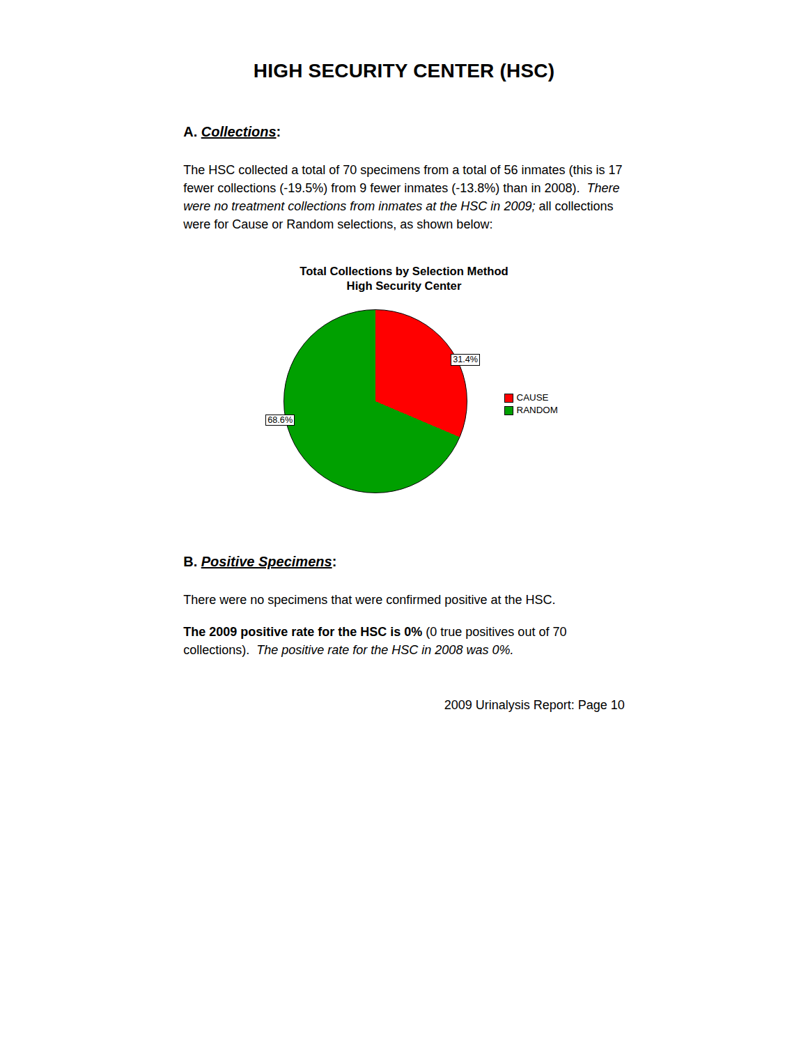HIGH SECURITY CENTER (HSC)
A. Collections:
The HSC collected a total of 70 specimens from a total of 56 inmates (this is 17 fewer collections (-19.5%) from 9 fewer inmates (-13.8%) than in 2008). There were no treatment collections from inmates at the HSC in 2009; all collections were for Cause or Random selections, as shown below:
Total Collections by Selection Method
High Security Center
31.4%
68.6%
CAUSE
RANDOM
B. Positive Specimens:
There were no specimens that were confirmed positive at the HSC.
The 2009 positive rate for the HSC is 0% (0 true positives out of 70 collections). The positive rate for the HSC in 2008 was 0%.
2009 Urinalysis Report: Page 10